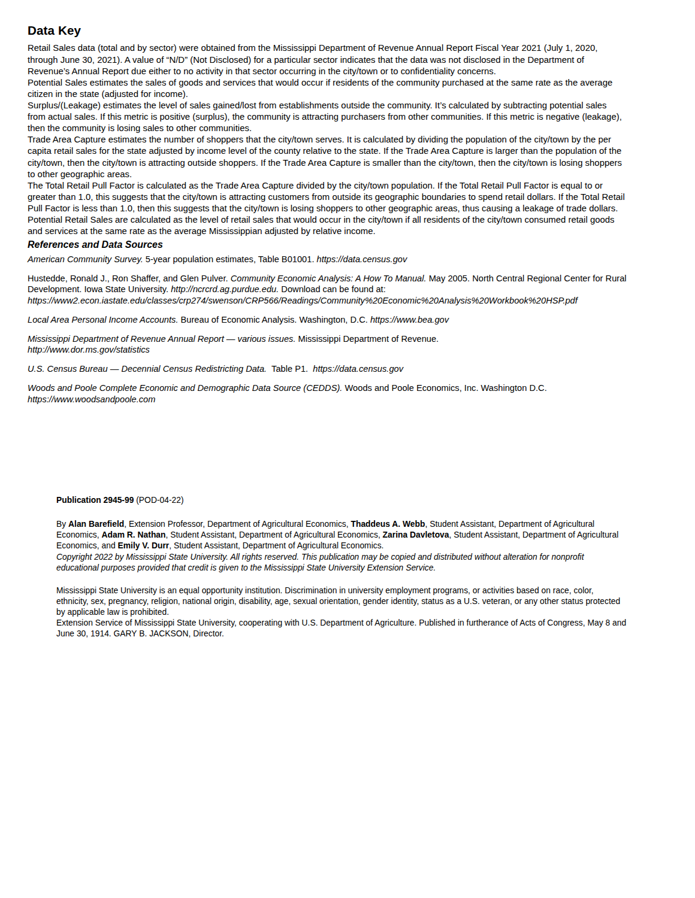Data Key
Retail Sales data (total and by sector) were obtained from the Mississippi Department of Revenue Annual Report Fiscal Year 2021 (July 1, 2020, through June 30, 2021). A value of “N/D” (Not Disclosed) for a particular sector indicates that the data was not disclosed in the Department of Revenue’s Annual Report due either to no activity in that sector occurring in the city/town or to confidentiality concerns.
Potential Sales estimates the sales of goods and services that would occur if residents of the community purchased at the same rate as the average citizen in the state (adjusted for income).
Surplus/(Leakage) estimates the level of sales gained/lost from establishments outside the community. It’s calculated by subtracting potential sales from actual sales. If this metric is positive (surplus), the community is attracting purchasers from other communities. If this metric is negative (leakage), then the community is losing sales to other communities.
Trade Area Capture estimates the number of shoppers that the city/town serves. It is calculated by dividing the population of the city/town by the per capita retail sales for the state adjusted by income level of the county relative to the state. If the Trade Area Capture is larger than the population of the city/town, then the city/town is attracting outside shoppers. If the Trade Area Capture is smaller than the city/town, then the city/town is losing shoppers to other geographic areas.
The Total Retail Pull Factor is calculated as the Trade Area Capture divided by the city/town population. If the Total Retail Pull Factor is equal to or greater than 1.0, this suggests that the city/town is attracting customers from outside its geographic boundaries to spend retail dollars. If the Total Retail Pull Factor is less than 1.0, then this suggests that the city/town is losing shoppers to other geographic areas, thus causing a leakage of trade dollars.
Potential Retail Sales are calculated as the level of retail sales that would occur in the city/town if all residents of the city/town consumed retail goods and services at the same rate as the average Mississippian adjusted by relative income.
References and Data Sources
American Community Survey. 5-year population estimates, Table B01001. https://data.census.gov
Hustedde, Ronald J., Ron Shaffer, and Glen Pulver. Community Economic Analysis: A How To Manual. May 2005. North Central Regional Center for Rural Development. Iowa State University. http://ncrcrd.ag.purdue.edu. Download can be found at: https://www2.econ.iastate.edu/classes/crp274/swenson/CRP566/Readings/Community%20Economic%20Analysis%20Workbook%20HSP.pdf
Local Area Personal Income Accounts. Bureau of Economic Analysis. Washington, D.C. https://www.bea.gov
Mississippi Department of Revenue Annual Report — various issues. Mississippi Department of Revenue.
http://www.dor.ms.gov/statistics
U.S. Census Bureau — Decennial Census Redistricting Data. Table P1. https://data.census.gov
Woods and Poole Complete Economic and Demographic Data Source (CEDDS). Woods and Poole Economics, Inc. Washington D.C. https://www.woodsandpoole.com
Publication 2945-99 (POD-04-22)
By Alan Barefield, Extension Professor, Department of Agricultural Economics, Thaddeus A. Webb, Student Assistant, Department of Agricultural Economics, Adam R. Nathan, Student Assistant, Department of Agricultural Economics, Zarina Davletova, Student Assistant, Department of Agricultural Economics, and Emily V. Durr, Student Assistant, Department of Agricultural Economics.
Copyright 2022 by Mississippi State University. All rights reserved. This publication may be copied and distributed without alteration for nonprofit educational purposes provided that credit is given to the Mississippi State University Extension Service.
Mississippi State University is an equal opportunity institution. Discrimination in university employment programs, or activities based on race, color, ethnicity, sex, pregnancy, religion, national origin, disability, age, sexual orientation, gender identity, status as a U.S. veteran, or any other status protected by applicable law is prohibited.
Extension Service of Mississippi State University, cooperating with U.S. Department of Agriculture. Published in furtherance of Acts of Congress, May 8 and June 30, 1914. GARY B. JACKSON, Director.